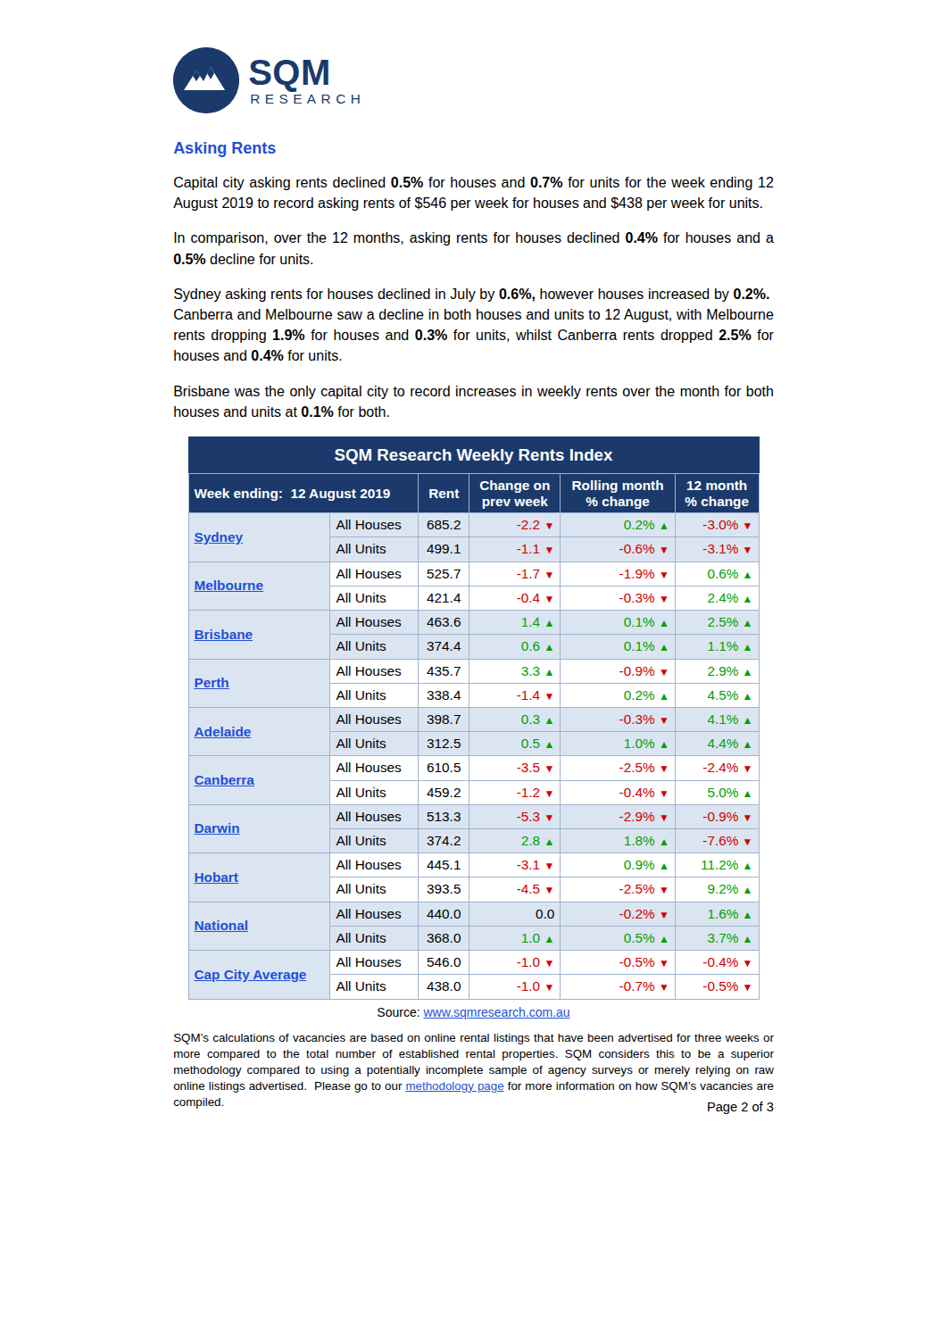SQM RESEARCH
Asking Rents
Capital city asking rents declined 0.5% for houses and 0.7% for units for the week ending 12 August 2019 to record asking rents of $546 per week for houses and $438 per week for units.
In comparison, over the 12 months, asking rents for houses declined 0.4% for houses and a 0.5% decline for units.
Sydney asking rents for houses declined in July by 0.6%, however houses increased by 0.2%. Canberra and Melbourne saw a decline in both houses and units to 12 August, with Melbourne rents dropping 1.9% for houses and 0.3% for units, whilst Canberra rents dropped 2.5% for houses and 0.4% for units.
Brisbane was the only capital city to record increases in weekly rents over the month for both houses and units at 0.1% for both.
SQM Research Weekly Rents Index
| Week ending: 12 August 2019 | Rent | Change on prev week | Rolling month % change | 12 month % change |
| --- | --- | --- | --- | --- |
| Sydney | All Houses | 685.2 | -2.2 ▼ | 0.2% ▲ | -3.0% ▼ |
| All Units | 499.1 | -1.1 ▼ | -0.6% ▼ | -3.1% ▼ |
| Melbourne | All Houses | 525.7 | -1.7 ▼ | -1.9% ▼ | 0.6% ▲ |
| All Units | 421.4 | -0.4 ▼ | -0.3% ▼ | 2.4% ▲ |
| Brisbane | All Houses | 463.6 | 1.4 ▲ | 0.1% ▲ | 2.5% ▲ |
| All Units | 374.4 | 0.6 ▲ | 0.1% ▲ | 1.1% ▲ |
| Perth | All Houses | 435.7 | 3.3 ▲ | -0.9% ▼ | 2.9% ▲ |
| All Units | 338.4 | -1.4 ▼ | 0.2% ▲ | 4.5% ▲ |
| Adelaide | All Houses | 398.7 | 0.3 ▲ | -0.3% ▼ | 4.1% ▲ |
| All Units | 312.5 | 0.5 ▲ | 1.0% ▲ | 4.4% ▲ |
| Canberra | All Houses | 610.5 | -3.5 ▼ | -2.5% ▼ | -2.4% ▼ |
| All Units | 459.2 | -1.2 ▼ | -0.4% ▼ | 5.0% ▲ |
| Darwin | All Houses | 513.3 | -5.3 ▼ | -2.9% ▼ | -0.9% ▼ |
| All Units | 374.2 | 2.8 ▲ | 1.8% ▲ | -7.6% ▼ |
| Hobart | All Houses | 445.1 | -3.1 ▼ | 0.9% ▲ | 11.2% ▲ |
| All Units | 393.5 | -4.5 ▼ | -2.5% ▼ | 9.2% ▲ |
| National | All Houses | 440.0 | 0.0 | -0.2% ▼ | 1.6% ▲ |
| All Units | 368.0 | 1.0 ▲ | 0.5% ▲ | 3.7% ▲ |
| Cap City Average | All Houses | 546.0 | -1.0 ▼ | -0.5% ▼ | -0.4% ▼ |
| All Units | 438.0 | -1.0 ▼ | -0.7% ▼ | -0.5% ▼ |
Source: www.sqmresearch.com.au
SQM’s calculations of vacancies are based on online rental listings that have been advertised for three weeks or more compared to the total number of established rental properties. SQM considers this to be a superior methodology compared to using a potentially incomplete sample of agency surveys or merely relying on raw online listings advertised. Please go to our methodology page for more information on how SQM’s vacancies are compiled.
Page 2 of 3